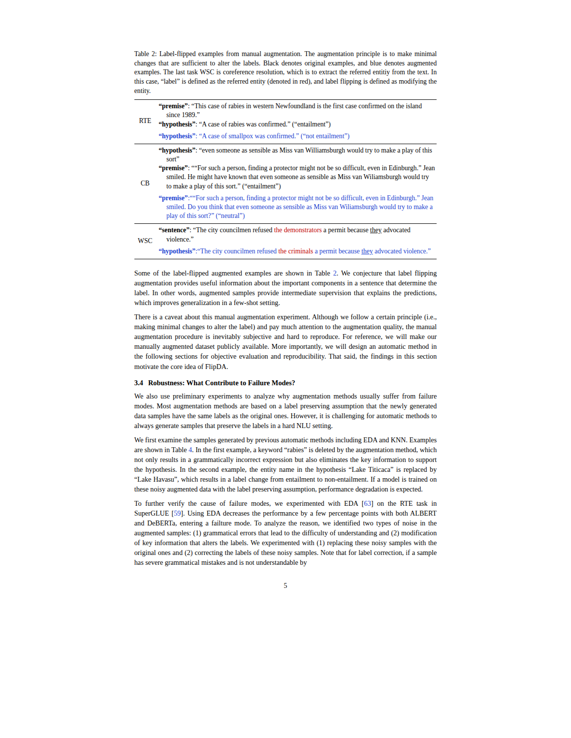Table 2: Label-flipped examples from manual augmentation. The augmentation principle is to make minimal changes that are sufficient to alter the labels. Black denotes original examples, and blue denotes augmented examples. The last task WSC is coreference resolution, which is to extract the referred entitiy from the text. In this case, “label” is defined as the referred entity (denoted in red), and label flipping is defined as modifying the entity.
| RTE | “premise” : “This case of rabies in western Newfoundland is the first case confirmed on the island since 1989.” “hypothesis” : “A case of rabies was confirmed.” (“entailment”) “hypothesis” : “A case of smallpox was confirmed.” (“not entailment”) |
| CB | “hypothesis” : “even someone as sensible as Miss van Williamsburgh would try to make a play of this sort” “premise” : ““For such a person, finding a protector might not be so difficult, even in Edinburgh.” Jean smiled. He might have known that even someone as sensible as Miss van Wiliamsburgh would try to make a play of this sort.” (“entailment”) “premise” :““For such a person, finding a protector might not be so difficult, even in Edinburgh.” Jean smiled. Do you think that even someone as sensible as Miss van Wiliamsburgh would try to make a play of this sort?” (“neutral”) |
| WSC | “sentence” : “The city councilmen refused the demonstrators a permit because they advocated violence.” “hypothesis” :“The city councilmen refused the criminals a permit because they advocated violence.” |
Some of the label-flipped augmented examples are shown in Table 2. We conjecture that label flipping augmentation provides useful information about the important components in a sentence that determine the label. In other words, augmented samples provide intermediate supervision that explains the predictions, which improves generalization in a few-shot setting.
There is a caveat about this manual augmentation experiment. Although we follow a certain principle (i.e., making minimal changes to alter the label) and pay much attention to the augmentation quality, the manual augmentation procedure is inevitably subjective and hard to reproduce. For reference, we will make our manually augmented dataset publicly available. More importantly, we will design an automatic method in the following sections for objective evaluation and reproducibility. That said, the findings in this section motivate the core idea of FlipDA.
3.4 Robustness: What Contribute to Failure Modes?
We also use preliminary experiments to analyze why augmentation methods usually suffer from failure modes. Most augmentation methods are based on a label preserving assumption that the newly generated data samples have the same labels as the original ones. However, it is challenging for automatic methods to always generate samples that preserve the labels in a hard NLU setting.
We first examine the samples generated by previous automatic methods including EDA and KNN. Examples are shown in Table 4. In the first example, a keyword “rabies” is deleted by the augmentation method, which not only results in a grammatically incorrect expression but also eliminates the key information to support the hypothesis. In the second example, the entity name in the hypothesis “Lake Titicaca” is replaced by “Lake Havasu”, which results in a label change from entailment to non-entailment. If a model is trained on these noisy augmented data with the label preserving assumption, performance degradation is expected.
To further verify the cause of failure modes, we experimented with EDA [63] on the RTE task in SuperGLUE [59]. Using EDA decreases the performance by a few percentage points with both ALBERT and DeBERTa, entering a failture mode. To analyze the reason, we identified two types of noise in the augmented samples: (1) grammatical errors that lead to the difficulty of understanding and (2) modification of key information that alters the labels. We experimented with (1) replacing these noisy samples with the original ones and (2) correcting the labels of these noisy samples. Note that for label correction, if a sample has severe grammatical mistakes and is not understandable by
5